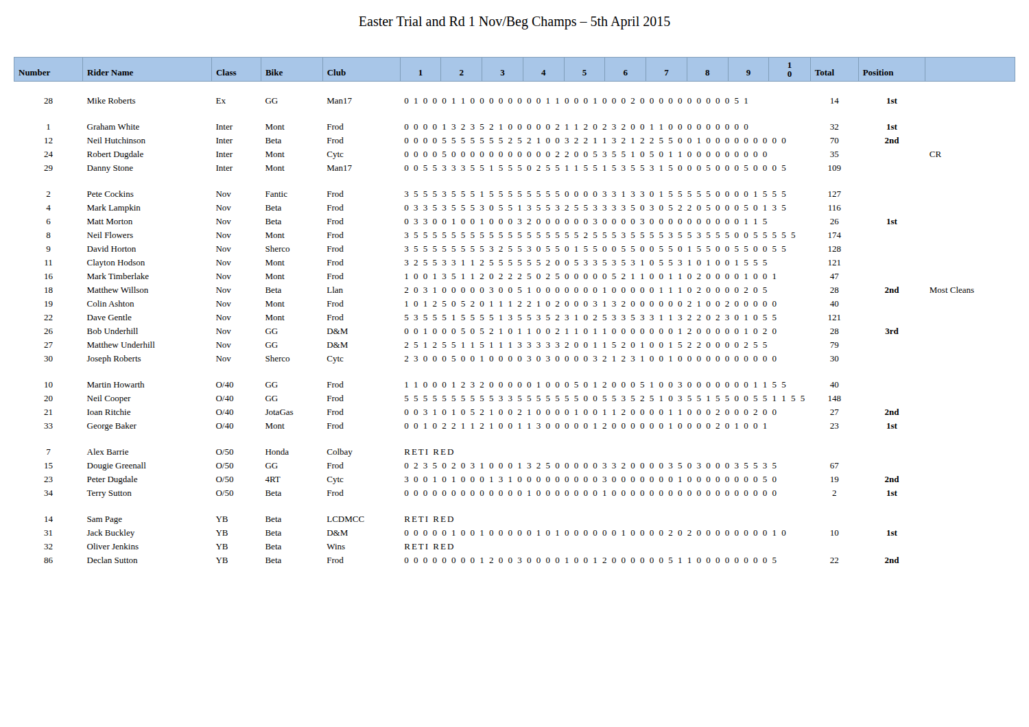Easter Trial and Rd 1 Nov/Beg Champs – 5th April 2015
| Number | Rider Name | Class | Bike | Club | 1 | 2 | 3 | 4 | 5 | 6 | 7 | 8 | 9 | 1 0 | Total | Position | |
| --- | --- | --- | --- | --- | --- | --- | --- | --- | --- | --- | --- | --- | --- | --- | --- | --- | --- |
| 28 | Mike Roberts | Ex | GG | Man17 | 0 1 0 0 0 1 1 0 0 0 0 0 0 0 0 1 1 0 0 0 1 0 0 0 2 0 0 0 0 0 0 0 0 0 0 5 1 | 14 | 1st | |
| 1 | Graham White | Inter | Mont | Frod | 0 0 0 0 1 3 2 3 5 2 1 0 0 0 0 0 2 1 1 2 0 2 3 2 0 0 1 1 0 0 0 0 0 0 0 0 0 | 32 | 1st | |
| 12 | Neil Hutchinson | Inter | Beta | Frod | 0 0 0 0 5 5 5 5 5 5 5 2 5 2 1 0 0 3 2 2 1 1 3 2 1 2 2 5 5 0 0 1 0 0 0 0 0 0 0 0 0 | 70 | 2nd | |
| 24 | Robert Dugdale | Inter | Mont | Cytc | 0 0 0 0 5 0 0 0 0 0 0 0 0 0 0 0 2 2 0 0 5 3 5 5 1 0 5 0 1 1 0 0 0 0 0 0 0 0 0 | 35 | | CR |
| 29 | Danny Stone | Inter | Mont | Man17 | 0 0 5 5 3 3 3 5 5 1 5 5 5 0 2 5 5 1 1 5 5 1 5 3 5 5 3 1 5 0 0 0 5 0 0 0 5 0 0 0 5 | 109 | | |
| 2 | Pete Cockins | Nov | Fantic | Frod | 3 5 5 5 3 5 5 5 1 5 5 5 5 5 5 5 5 0 0 0 0 3 3 1 3 3 0 1 5 5 5 5 5 0 0 0 0 1 5 5 5 | 127 | | |
| 4 | Mark Lampkin | Nov | Beta | Frod | 0 3 3 5 3 5 5 5 3 0 5 5 1 3 5 5 3 2 5 5 3 3 3 3 5 0 3 0 5 2 2 0 5 0 0 0 5 0 1 3 5 | 116 | | |
| 6 | Matt Morton | Nov | Beta | Frod | 0 3 3 0 0 1 0 0 1 0 0 0 3 2 0 0 0 0 0 0 3 0 0 0 0 3 0 0 0 0 0 0 0 0 0 0 1 1 5 | 26 | 1st | |
| 8 | Neil Flowers | Nov | Mont | Frod | 3 5 5 5 5 5 5 5 5 5 5 5 5 5 5 5 5 5 5 2 5 5 5 3 5 5 5 5 3 5 5 3 5 5 5 0 0 5 5 5 5 5 | 174 | | |
| 9 | David Horton | Nov | Sherco | Frod | 3 5 5 5 5 5 5 5 5 3 2 5 5 3 0 5 5 0 1 5 5 0 0 5 5 0 0 5 5 0 1 5 5 0 0 5 5 0 0 5 5 | 128 | | |
| 11 | Clayton Hodson | Nov | Mont | Frod | 3 2 5 5 3 3 1 1 2 5 5 5 5 5 5 2 0 0 5 3 3 5 3 5 3 1 0 5 5 3 1 0 1 0 0 1 5 5 5 | 121 | | |
| 16 | Mark Timberlake | Nov | Mont | Frod | 1 0 0 1 3 5 1 1 2 0 2 2 2 5 0 2 5 0 0 0 0 0 5 2 1 1 0 0 1 1 0 2 0 0 0 0 1 0 0 1 | 47 | | |
| 18 | Matthew Willson | Nov | Beta | Llan | 2 0 3 1 0 0 0 0 0 3 0 0 5 1 0 0 0 0 0 0 0 1 0 0 0 0 0 1 1 1 0 2 0 0 0 0 2 0 5 | 28 | 2nd | Most Cleans |
| 19 | Colin Ashton | Nov | Mont | Frod | 1 0 1 2 5 0 5 2 0 1 1 1 2 2 1 0 2 0 0 0 3 1 3 2 0 0 0 0 0 0 2 1 0 0 2 0 0 0 0 0 | 40 | | |
| 22 | Dave Gentle | Nov | Mont | Frod | 5 3 5 5 5 1 5 5 5 5 1 3 5 5 3 5 2 3 1 0 2 5 3 3 5 3 3 1 1 3 2 2 0 2 3 0 1 0 5 5 | 121 | | |
| 26 | Bob Underhill | Nov | GG | D&M | 0 0 1 0 0 0 5 0 5 2 1 0 1 1 0 0 2 1 1 0 1 1 0 0 0 0 0 0 0 1 2 0 0 0 0 0 1 0 2 0 | 28 | 3rd | |
| 27 | Matthew Underhill | Nov | GG | D&M | 2 5 1 2 5 5 1 1 5 1 1 1 3 3 3 3 3 2 0 0 1 1 5 2 0 1 0 0 1 5 2 2 0 0 0 0 2 5 5 | 79 | | |
| 30 | Joseph Roberts | Nov | Sherco | Cytc | 2 3 0 0 0 5 0 0 1 0 0 0 0 3 0 3 0 0 0 0 3 2 1 2 3 1 0 0 1 0 0 0 0 0 0 0 0 0 0 0 | 30 | | |
| 10 | Martin Howarth | O/40 | GG | Frod | 1 1 0 0 0 1 2 3 2 0 0 0 0 0 1 0 0 0 5 0 1 2 0 0 0 5 1 0 0 3 0 0 0 0 0 0 0 1 1 5 5 | 40 | | |
| 20 | Neil Cooper | O/40 | GG | Frod | 5 5 5 5 5 5 5 5 5 5 3 3 5 5 5 5 5 5 5 0 0 5 5 3 5 2 5 1 0 3 5 5 1 5 5 0 0 5 5 1 1 5 5 | 148 | | |
| 21 | Ioan Ritchie | O/40 | JotaGas | Frod | 0 0 3 1 0 1 0 5 2 1 0 0 2 1 0 0 0 0 1 0 0 1 1 2 0 0 0 0 1 1 0 0 0 2 0 0 0 2 0 0 | 27 | 2nd | |
| 33 | George Baker | O/40 | Mont | Frod | 0 0 1 0 2 2 1 1 2 1 0 0 1 1 3 0 0 0 0 0 1 2 0 0 0 0 0 0 1 0 0 0 0 2 0 1 0 0 1 | 23 | 1st | |
| 7 | Alex Barrie | O/50 | Honda | Colbay | RETI RED | | | |
| 15 | Dougie Greenall | O/50 | GG | Frod | 0 2 3 5 0 2 0 3 1 0 0 0 1 3 2 5 0 0 0 0 0 3 3 2 0 0 0 0 3 5 0 3 0 0 0 3 5 5 3 5 | 67 | | |
| 23 | Peter Dugdale | O/50 | 4RT | Cytc | 3 0 0 1 0 1 0 0 0 1 3 1 0 0 0 0 0 0 0 0 0 3 0 0 0 0 0 0 0 1 0 0 0 0 0 0 0 0 5 0 | 19 | 2nd | |
| 34 | Terry Sutton | O/50 | Beta | Frod | 0 0 0 0 0 0 0 0 0 0 0 0 0 1 0 0 0 0 0 0 0 1 0 0 0 0 0 0 0 0 0 0 0 0 0 0 0 0 0 0 | 2 | 1st | |
| 14 | Sam Page | YB | Beta | LCDMCC | RETI RED | | | |
| 31 | Jack Buckley | YB | Beta | D&M | 0 0 0 0 0 1 0 0 1 0 0 0 0 0 1 0 1 0 0 0 0 0 0 1 0 0 0 0 2 0 2 0 0 0 0 0 0 0 0 1 0 | 10 | 1st | |
| 32 | Oliver Jenkins | YB | Beta | Wins | RETI RED | | | |
| 86 | Declan Sutton | YB | Beta | Frod | 0 0 0 0 0 0 0 0 1 2 0 0 3 0 0 0 0 1 0 0 1 2 0 0 0 0 0 0 5 1 1 0 0 0 0 0 0 0 0 5 | 22 | 2nd | |